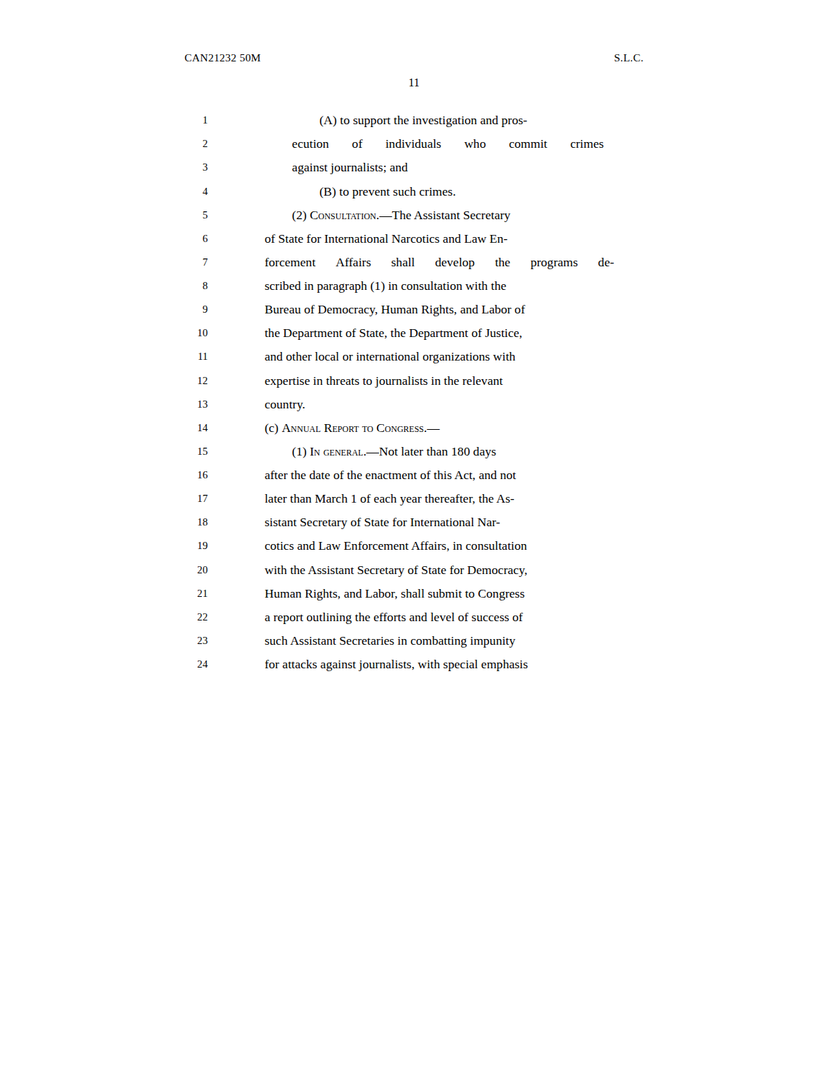CAN21232 50M S.L.C.
11
(A) to support the investigation and pros-
ecution of individuals who commit crimes
against journalists; and
(B) to prevent such crimes.
(2) Consultation.—The Assistant Secretary
of State for International Narcotics and Law En-
forcement Affairs shall develop the programs de-
scribed in paragraph (1) in consultation with the
Bureau of Democracy, Human Rights, and Labor of
the Department of State, the Department of Justice,
and other local or international organizations with
expertise in threats to journalists in the relevant
country.
(c) Annual Report to Congress.—
(1) In general.—Not later than 180 days
after the date of the enactment of this Act, and not
later than March 1 of each year thereafter, the As-
sistant Secretary of State for International Nar-
cotics and Law Enforcement Affairs, in consultation
with the Assistant Secretary of State for Democracy,
Human Rights, and Labor, shall submit to Congress
a report outlining the efforts and level of success of
such Assistant Secretaries in combatting impunity
for attacks against journalists, with special emphasis